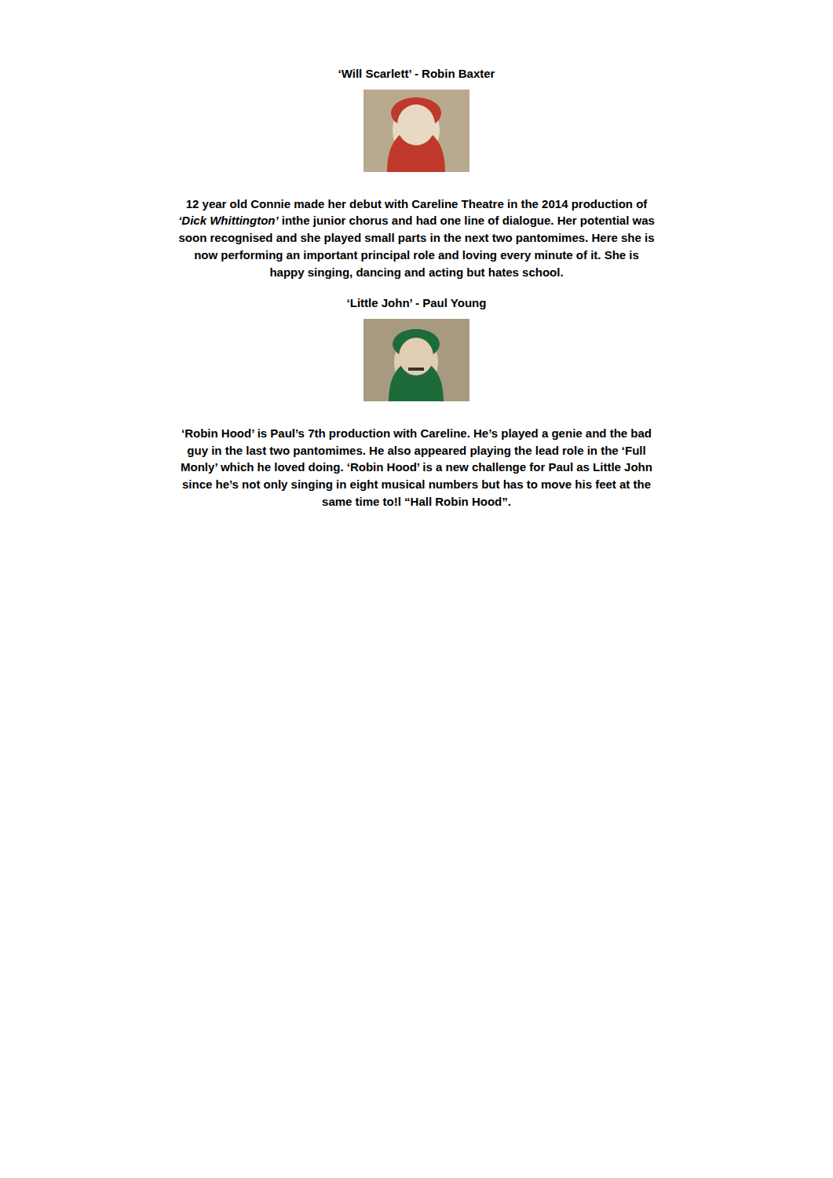‘Will Scarlett’ - Robin Baxter
12 year old Connie made her debut with Careline Theatre in the 2014 production of ‘Dick Whittington’ inthe junior chorus and had one line of dialogue. Her potential was soon recognised and she played small parts in the next two pantomimes. Here she is now performing an important principal role and loving every minute of it. She is happy singing, dancing and acting but hates school.
‘Little John’ - Paul Young
‘Robin Hood’ is Paul’s 7th production with Careline. He’s played a genie and the bad guy in the last two pantomimes. He also appeared playing the lead role in the ‘Full Monly’ which he loved doing. ‘Robin Hood’ is a new challenge for Paul as Little John since he’s not only singing in eight musical numbers but has to move his feet at the same time to!l “Hall Robin Hood”.